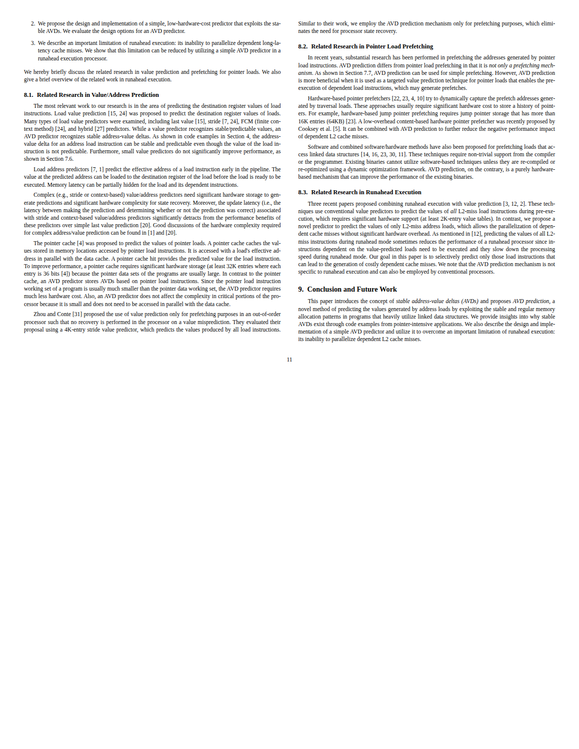We propose the design and implementation of a simple, low-hardware-cost predictor that exploits the stable AVDs. We evaluate the design options for an AVD predictor.
We describe an important limitation of runahead execution: its inability to parallelize dependent long-latency cache misses. We show that this limitation can be reduced by utilizing a simple AVD predictor in a runahead execution processor.
We hereby briefly discuss the related research in value prediction and prefetching for pointer loads. We also give a brief overview of the related work in runahead execution.
8.1. Related Research in Value/Address Prediction
The most relevant work to our research is in the area of predicting the destination register values of load instructions. Load value prediction [15, 24] was proposed to predict the destination register values of loads. Many types of load value predictors were examined, including last value [15], stride [7, 24], FCM (finite context method) [24], and hybrid [27] predictors. While a value predictor recognizes stable/predictable values, an AVD predictor recognizes stable address-value deltas. As shown in code examples in Section 4, the address-value delta for an address load instruction can be stable and predictable even though the value of the load instruction is not predictable. Furthermore, small value predictors do not significantly improve performance, as shown in Section 7.6.
Load address predictors [7, 1] predict the effective address of a load instruction early in the pipeline. The value at the predicted address can be loaded to the destination register of the load before the load is ready to be executed. Memory latency can be partially hidden for the load and its dependent instructions.
Complex (e.g., stride or context-based) value/address predictors need significant hardware storage to generate predictions and significant hardware complexity for state recovery. Moreover, the update latency (i.e., the latency between making the prediction and determining whether or not the prediction was correct) associated with stride and context-based value/address predictors significantly detracts from the performance benefits of these predictors over simple last value prediction [20]. Good discussions of the hardware complexity required for complex address/value prediction can be found in [1] and [20].
The pointer cache [4] was proposed to predict the values of pointer loads. A pointer cache caches the values stored in memory locations accessed by pointer load instructions. It is accessed with a load's effective address in parallel with the data cache. A pointer cache hit provides the predicted value for the load instruction. To improve performance, a pointer cache requires significant hardware storage (at least 32K entries where each entry is 36 bits [4]) because the pointer data sets of the programs are usually large. In contrast to the pointer cache, an AVD predictor stores AVDs based on pointer load instructions. Since the pointer load instruction working set of a program is usually much smaller than the pointer data working set, the AVD predictor requires much less hardware cost. Also, an AVD predictor does not affect the complexity in critical portions of the processor because it is small and does not need to be accessed in parallel with the data cache.
Zhou and Conte [31] proposed the use of value prediction only for prefetching purposes in an out-of-order processor such that no recovery is performed in the processor on a value misprediction. They evaluated their proposal using a 4K-entry stride value predictor, which predicts the values produced by all load instructions. Similar to their work, we employ the AVD prediction mechanism only for prefetching purposes, which eliminates the need for processor state recovery.
8.2. Related Research in Pointer Load Prefetching
In recent years, substantial research has been performed in prefetching the addresses generated by pointer load instructions. AVD prediction differs from pointer load prefetching in that it is not only a prefetching mechanism. As shown in Section 7.7, AVD prediction can be used for simple prefetching. However, AVD prediction is more beneficial when it is used as a targeted value prediction technique for pointer loads that enables the pre-execution of dependent load instructions, which may generate prefetches.
Hardware-based pointer prefetchers [22, 23, 4, 10] try to dynamically capture the prefetch addresses generated by traversal loads. These approaches usually require significant hardware cost to store a history of pointers. For example, hardware-based jump pointer prefetching requires jump pointer storage that has more than 16K entries (64KB) [23]. A low-overhead content-based hardware pointer prefetcher was recently proposed by Cooksey et al. [5]. It can be combined with AVD prediction to further reduce the negative performance impact of dependent L2 cache misses.
Software and combined software/hardware methods have also been proposed for prefetching loads that access linked data structures [14, 16, 23, 30, 11]. These techniques require non-trivial support from the compiler or the programmer. Existing binaries cannot utilize software-based techniques unless they are re-compiled or re-optimized using a dynamic optimization framework. AVD prediction, on the contrary, is a purely hardware-based mechanism that can improve the performance of the existing binaries.
8.3. Related Research in Runahead Execution
Three recent papers proposed combining runahead execution with value prediction [3, 12, 2]. These techniques use conventional value predictors to predict the values of all L2-miss load instructions during pre-execution, which requires significant hardware support (at least 2K-entry value tables). In contrast, we propose a novel predictor to predict the values of only L2-miss address loads, which allows the parallelization of dependent cache misses without significant hardware overhead. As mentioned in [12], predicting the values of all L2-miss instructions during runahead mode sometimes reduces the performance of a runahead processor since instructions dependent on the value-predicted loads need to be executed and they slow down the processing speed during runahead mode. Our goal in this paper is to selectively predict only those load instructions that can lead to the generation of costly dependent cache misses. We note that the AVD prediction mechanism is not specific to runahead execution and can also be employed by conventional processors.
9. Conclusion and Future Work
This paper introduces the concept of stable address-value deltas (AVDs) and proposes AVD prediction, a novel method of predicting the values generated by address loads by exploiting the stable and regular memory allocation patterns in programs that heavily utilize linked data structures. We provide insights into why stable AVDs exist through code examples from pointer-intensive applications. We also describe the design and implementation of a simple AVD predictor and utilize it to overcome an important limitation of runahead execution: its inability to parallelize dependent L2 cache misses.
11